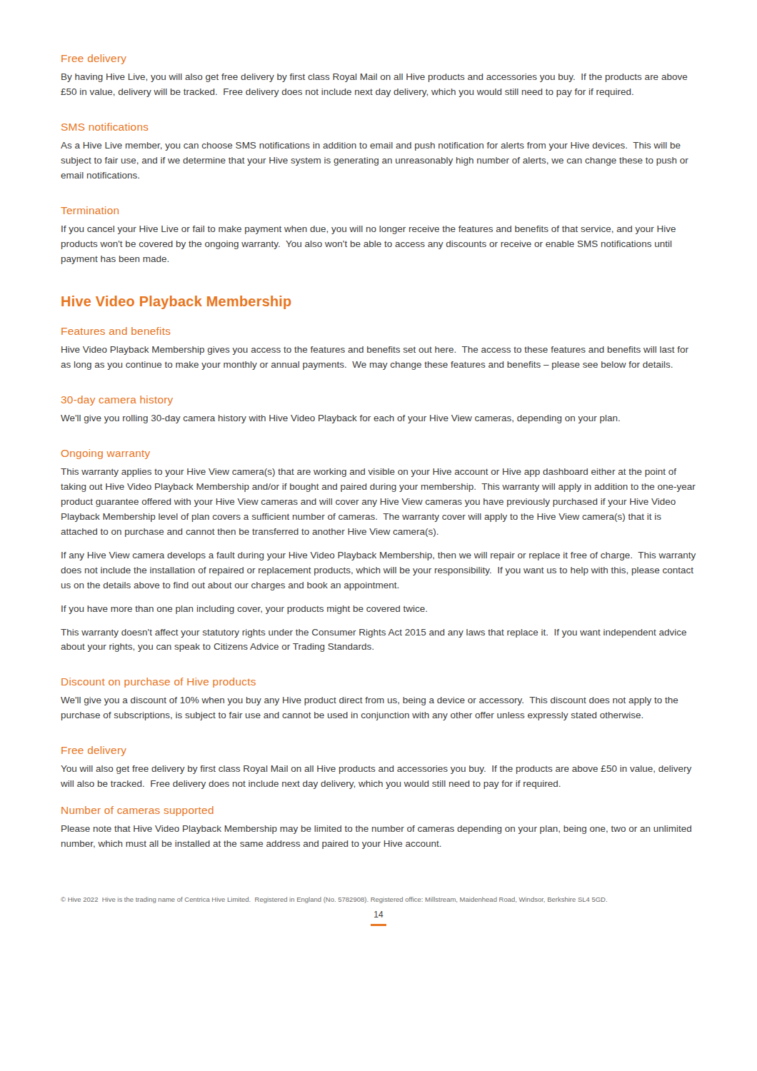Free delivery
By having Hive Live, you will also get free delivery by first class Royal Mail on all Hive products and accessories you buy. If the products are above £50 in value, delivery will be tracked. Free delivery does not include next day delivery, which you would still need to pay for if required.
SMS notifications
As a Hive Live member, you can choose SMS notifications in addition to email and push notification for alerts from your Hive devices. This will be subject to fair use, and if we determine that your Hive system is generating an unreasonably high number of alerts, we can change these to push or email notifications.
Termination
If you cancel your Hive Live or fail to make payment when due, you will no longer receive the features and benefits of that service, and your Hive products won't be covered by the ongoing warranty. You also won't be able to access any discounts or receive or enable SMS notifications until payment has been made.
Hive Video Playback Membership
Features and benefits
Hive Video Playback Membership gives you access to the features and benefits set out here. The access to these features and benefits will last for as long as you continue to make your monthly or annual payments. We may change these features and benefits – please see below for details.
30-day camera history
We'll give you rolling 30-day camera history with Hive Video Playback for each of your Hive View cameras, depending on your plan.
Ongoing warranty
This warranty applies to your Hive View camera(s) that are working and visible on your Hive account or Hive app dashboard either at the point of taking out Hive Video Playback Membership and/or if bought and paired during your membership. This warranty will apply in addition to the one-year product guarantee offered with your Hive View cameras and will cover any Hive View cameras you have previously purchased if your Hive Video Playback Membership level of plan covers a sufficient number of cameras. The warranty cover will apply to the Hive View camera(s) that it is attached to on purchase and cannot then be transferred to another Hive View camera(s).
If any Hive View camera develops a fault during your Hive Video Playback Membership, then we will repair or replace it free of charge. This warranty does not include the installation of repaired or replacement products, which will be your responsibility. If you want us to help with this, please contact us on the details above to find out about our charges and book an appointment.
If you have more than one plan including cover, your products might be covered twice.
This warranty doesn't affect your statutory rights under the Consumer Rights Act 2015 and any laws that replace it. If you want independent advice about your rights, you can speak to Citizens Advice or Trading Standards.
Discount on purchase of Hive products
We'll give you a discount of 10% when you buy any Hive product direct from us, being a device or accessory. This discount does not apply to the purchase of subscriptions, is subject to fair use and cannot be used in conjunction with any other offer unless expressly stated otherwise.
Free delivery
You will also get free delivery by first class Royal Mail on all Hive products and accessories you buy. If the products are above £50 in value, delivery will also be tracked. Free delivery does not include next day delivery, which you would still need to pay for if required.
Number of cameras supported
Please note that Hive Video Playback Membership may be limited to the number of cameras depending on your plan, being one, two or an unlimited number, which must all be installed at the same address and paired to your Hive account.
© Hive 2022 Hive is the trading name of Centrica Hive Limited. Registered in England (No. 5782908). Registered office: Millstream, Maidenhead Road, Windsor, Berkshire SL4 5GD.
14